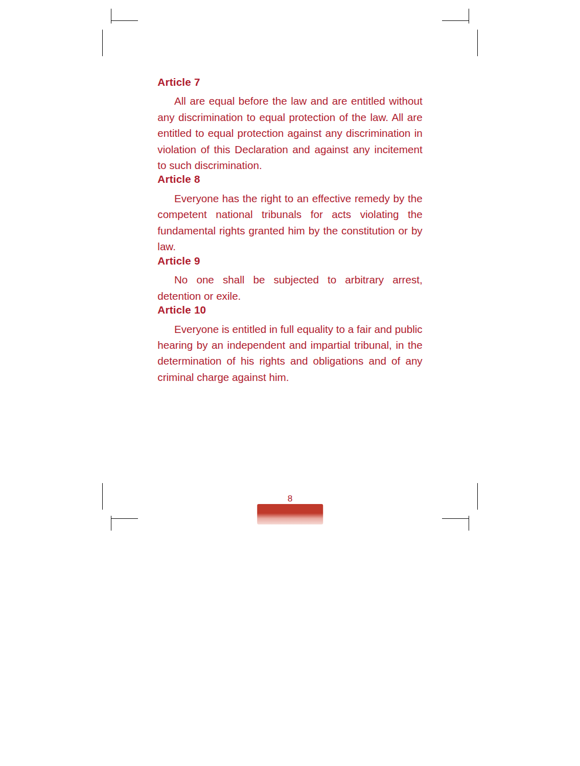Article 7
All are equal before the law and are entitled without any discrimination to equal protection of the law. All are entitled to equal protection against any discrimination in violation of this Declaration and against any incitement to such discrimination.
Article 8
Everyone has the right to an effective remedy by the competent national tribunals for acts violating the fundamental rights granted him by the constitution or by law.
Article 9
No one shall be subjected to arbitrary arrest, detention or exile.
Article 10
Everyone is entitled in full equality to a fair and public hearing by an independent and impartial tribunal, in the determination of his rights and obligations and of any criminal charge against him.
8